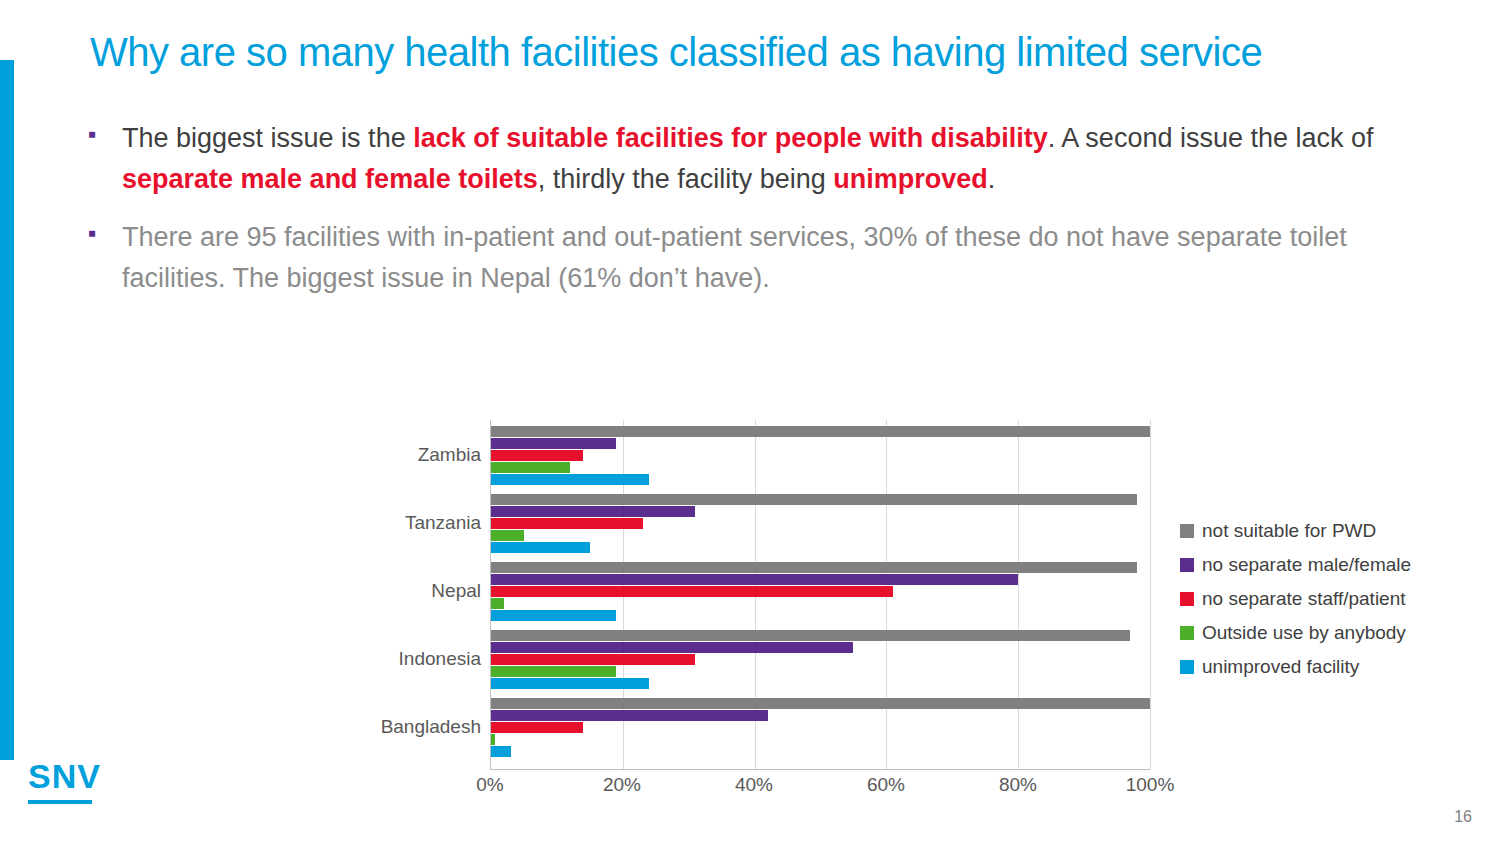Why are so many health facilities classified as having limited service
The biggest issue is the lack of suitable facilities for people with disability. A second issue the lack of separate male and female toilets, thirdly the facility being unimproved.
There are 95 facilities with in-patient and out-patient services, 30% of these do not have separate toilet facilities. The biggest issue in Nepal (61% don’t have).
Zambia
Tanzania
Nepal
Indonesia
Bangladesh
0% 20% 40% 60% 80% 100%
not suitable for PWD
no separate male/female
no separate staff/patient
Outside use by anybody
unimproved facility
SNV
16